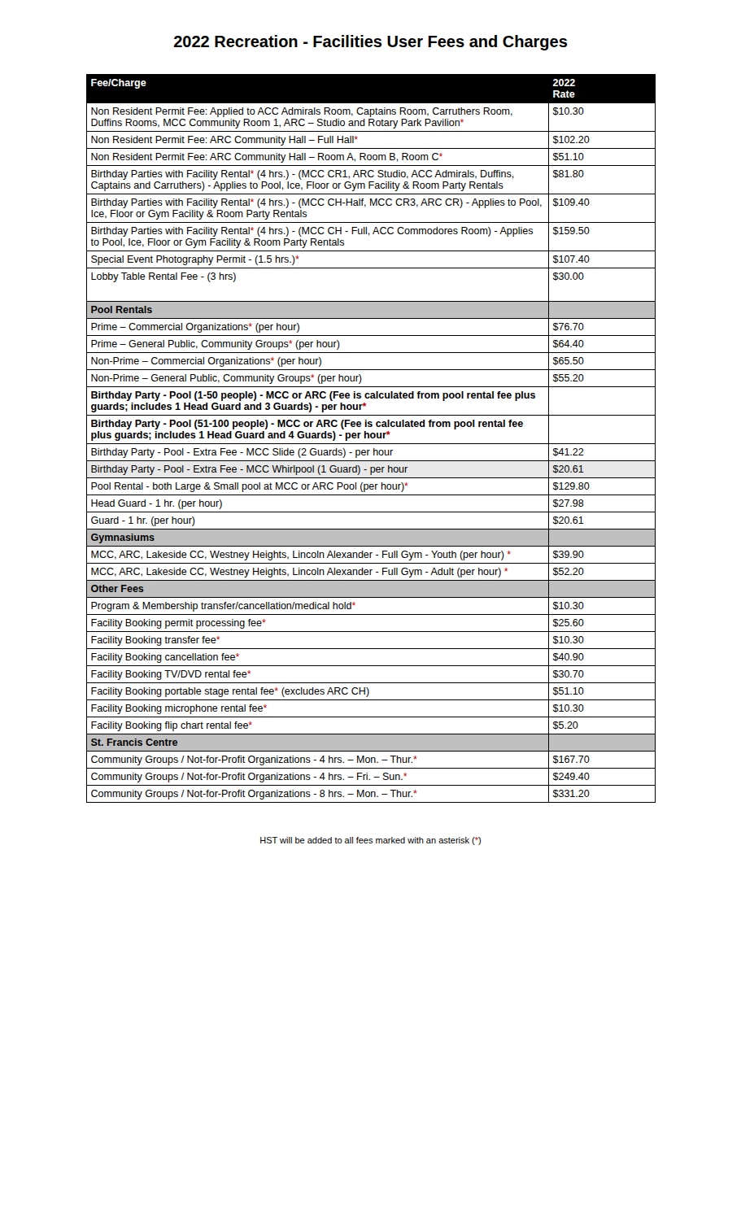2022 Recreation - Facilities User Fees and Charges
| Fee/Charge | 2022 Rate |
| --- | --- |
| Non Resident Permit Fee: Applied to ACC Admirals Room, Captains Room, Carruthers Room, Duffins Rooms, MCC Community Room 1, ARC – Studio and Rotary Park Pavilion * | $10.30 |
| Non Resident Permit Fee: ARC Community Hall – Full Hall * | $102.20 |
| Non Resident Permit Fee: ARC Community Hall – Room A, Room B, Room C * | $51.10 |
| Birthday Parties with Facility Rental * (4 hrs.) - (MCC CR1, ARC Studio, ACC Admirals, Duffins, Captains and Carruthers) - Applies to Pool, Ice, Floor or Gym Facility & Room Party Rentals | $81.80 |
| Birthday Parties with Facility Rental * (4 hrs.) - (MCC CH-Half, MCC CR3, ARC CR) - Applies to Pool, Ice, Floor or Gym Facility & Room Party Rentals | $109.40 |
| Birthday Parties with Facility Rental * (4 hrs.) - (MCC CH - Full, ACC Commodores Room) - Applies to Pool, Ice, Floor or Gym Facility & Room Party Rentals | $159.50 |
| Special Event Photography Permit - (1.5 hrs.) * | $107.40 |
| Lobby Table Rental Fee - (3 hrs) | $30.00 |
| Pool Rentals | |
| Prime – Commercial Organizations * (per hour) | $76.70 |
| Prime – General Public, Community Groups * (per hour) | $64.40 |
| Non-Prime – Commercial Organizations * (per hour) | $65.50 |
| Non-Prime – General Public, Community Groups * (per hour) | $55.20 |
| Birthday Party - Pool (1-50 people) - MCC or ARC (Fee is calculated from pool rental fee plus guards; includes 1 Head Guard and 3 Guards) - per hour * | |
| Birthday Party - Pool (51-100 people) - MCC or ARC (Fee is calculated from pool rental fee plus guards; includes 1 Head Guard and 4 Guards) - per hour * | |
| Birthday Party - Pool - Extra Fee - MCC Slide (2 Guards) - per hour | $41.22 |
| Birthday Party - Pool - Extra Fee - MCC Whirlpool (1 Guard) - per hour | $20.61 |
| Pool Rental - both Large & Small pool at MCC or ARC Pool (per hour) * | $129.80 |
| Head Guard - 1 hr. (per hour) | $27.98 |
| Guard - 1 hr. (per hour) | $20.61 |
| Gymnasiums | |
| MCC, ARC, Lakeside CC, Westney Heights, Lincoln Alexander - Full Gym - Youth (per hour) * | $39.90 |
| MCC, ARC, Lakeside CC, Westney Heights, Lincoln Alexander - Full Gym - Adult (per hour) * | $52.20 |
| Other Fees | |
| Program & Membership transfer/cancellation/medical hold * | $10.30 |
| Facility Booking permit processing fee * | $25.60 |
| Facility Booking transfer fee * | $10.30 |
| Facility Booking cancellation fee * | $40.90 |
| Facility Booking TV/DVD rental fee * | $30.70 |
| Facility Booking portable stage rental fee * (excludes ARC CH) | $51.10 |
| Facility Booking microphone rental fee * | $10.30 |
| Facility Booking flip chart rental fee * | $5.20 |
| St. Francis Centre | |
| Community Groups / Not-for-Profit Organizations - 4 hrs. – Mon. – Thur. * | $167.70 |
| Community Groups / Not-for-Profit Organizations - 4 hrs. – Fri. – Sun. * | $249.40 |
| Community Groups / Not-for-Profit Organizations - 8 hrs. – Mon. – Thur. * | $331.20 |
HST will be added to all fees marked with an asterisk (*)